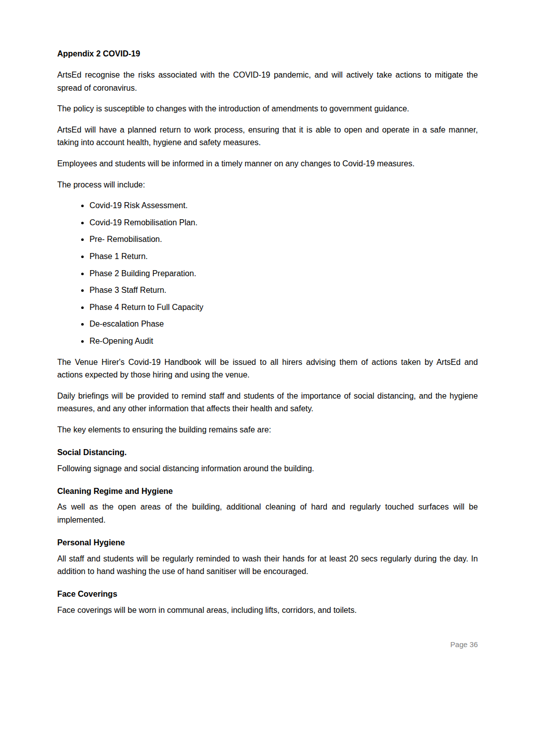Appendix 2 COVID-19
ArtsEd recognise the risks associated with the COVID-19 pandemic, and will actively take actions to mitigate the spread of coronavirus.
The policy is susceptible to changes with the introduction of amendments to government guidance.
ArtsEd will have a planned return to work process, ensuring that it is able to open and operate in a safe manner, taking into account health, hygiene and safety measures.
Employees and students will be informed in a timely manner on any changes to Covid-19 measures.
The process will include:
Covid-19 Risk Assessment.
Covid-19 Remobilisation Plan.
Pre- Remobilisation.
Phase 1 Return.
Phase 2 Building Preparation.
Phase 3 Staff Return.
Phase 4 Return to Full Capacity
De-escalation Phase
Re-Opening Audit
The Venue Hirer's Covid-19 Handbook will be issued to all hirers advising them of actions taken by ArtsEd and actions expected by those hiring and using the venue.
Daily briefings will be provided to remind staff and students of the importance of social distancing, and the hygiene measures, and any other information that affects their health and safety.
The key elements to ensuring the building remains safe are:
Social Distancing.
Following signage and social distancing information around the building.
Cleaning Regime and Hygiene
As well as the open areas of the building, additional cleaning of hard and regularly touched surfaces will be implemented.
Personal Hygiene
All staff and students will be regularly reminded to wash their hands for at least 20 secs regularly during the day. In addition to hand washing the use of hand sanitiser will be encouraged.
Face Coverings
Face coverings will be worn in communal areas, including lifts, corridors, and toilets.
Page 36